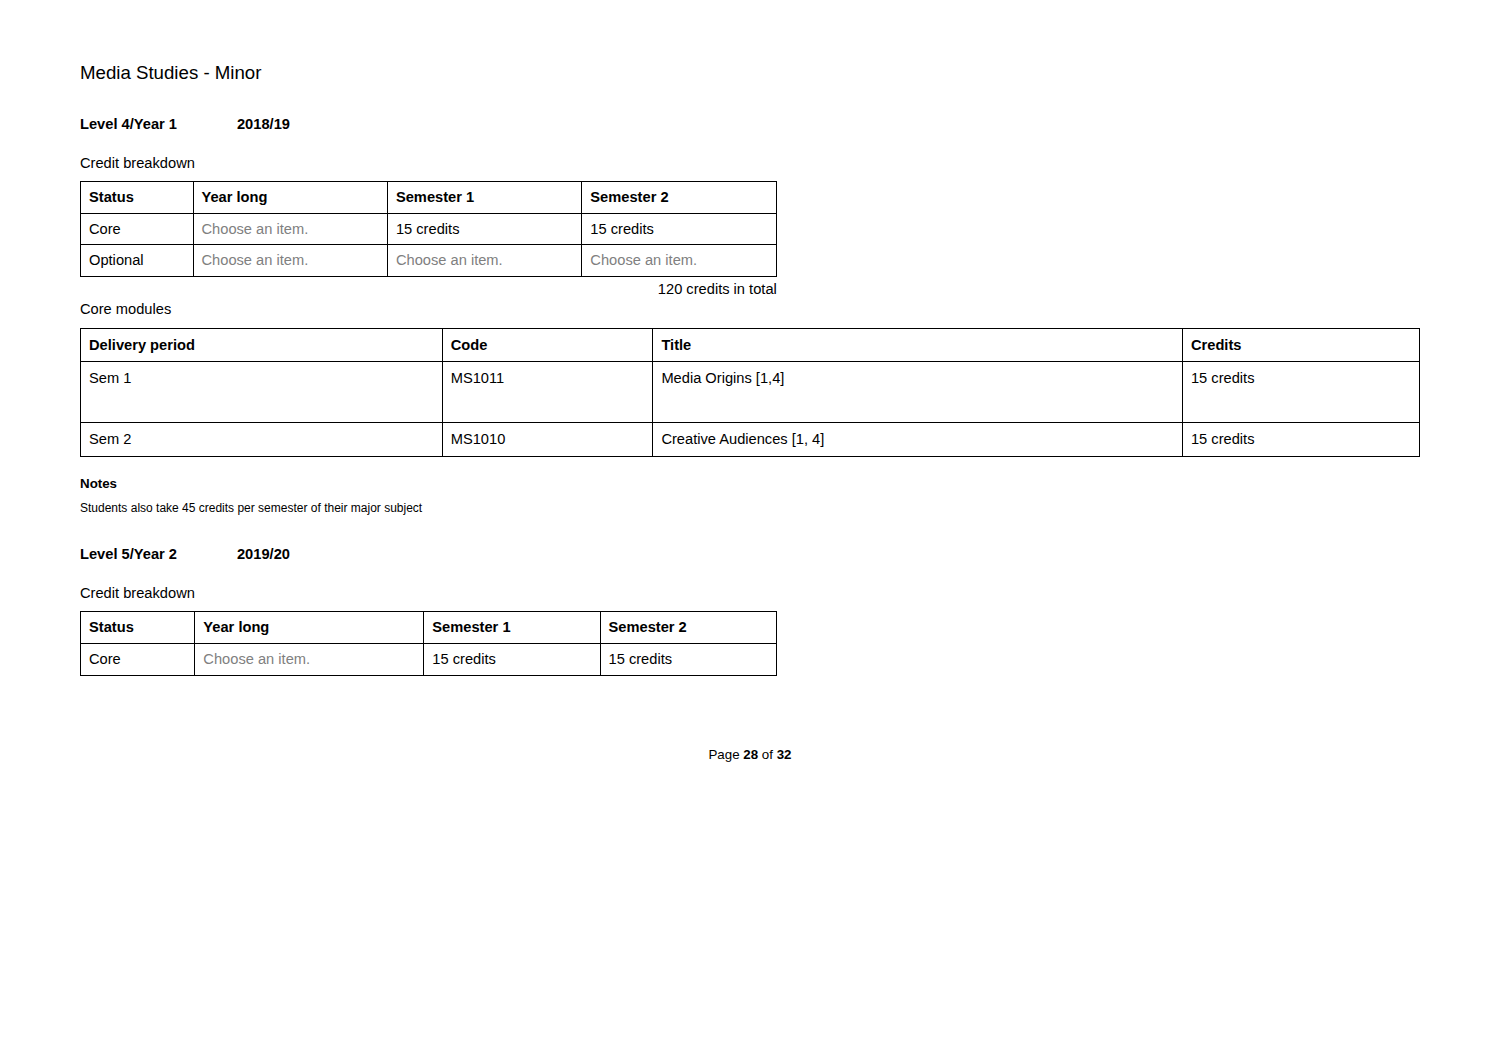Media Studies - Minor
Level 4/Year 12018/19
Credit breakdown
| Status | Year long | Semester 1 | Semester 2 |
| --- | --- | --- | --- |
| Core | Choose an item. | 15 credits | 15 credits |
| Optional | Choose an item. | Choose an item. | Choose an item. |
120 credits in total
Core modules
| Delivery period | Code | Title | Credits |
| --- | --- | --- | --- |
| Sem 1 | MS1011 | Media Origins [1,4] | 15 credits |
| Sem 2 | MS1010 | Creative Audiences [1, 4] | 15 credits |
Notes
Students also take 45 credits per semester of their major subject
Level 5/Year 22019/20
Credit breakdown
| Status | Year long | Semester 1 | Semester 2 |
| --- | --- | --- | --- |
| Core | Choose an item. | 15 credits | 15 credits |
Page 28 of 32